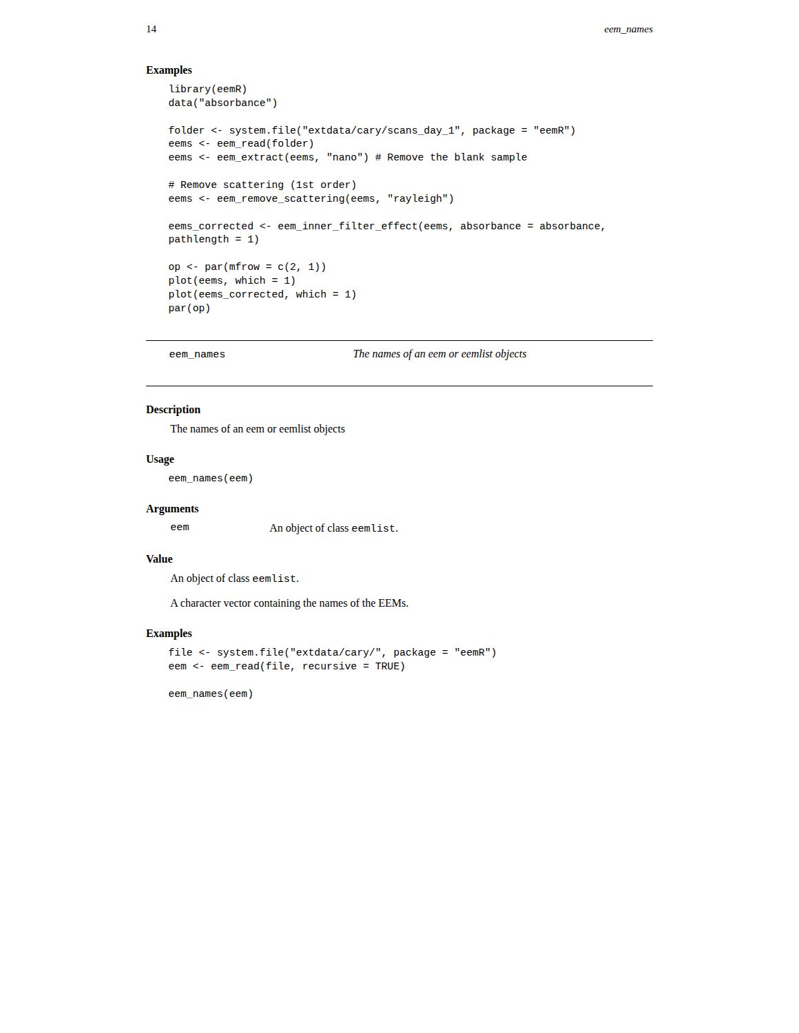14 eem_names
Examples
library(eemR)
data("absorbance")

folder <- system.file("extdata/cary/scans_day_1", package = "eemR")
eems <- eem_read(folder)
eems <- eem_extract(eems, "nano") # Remove the blank sample

# Remove scattering (1st order)
eems <- eem_remove_scattering(eems, "rayleigh")

eems_corrected <- eem_inner_filter_effect(eems, absorbance = absorbance, pathlength = 1)

op <- par(mfrow = c(2, 1))
plot(eems, which = 1)
plot(eems_corrected, which = 1)
par(op)
eem_names The names of an eem or eemlist objects
Description
The names of an eem or eemlist objects
Usage
eem_names(eem)
Arguments
eem
An object of class eemlist.
Value
An object of class eemlist.
A character vector containing the names of the EEMs.
Examples
file <- system.file("extdata/cary/", package = "eemR")
eem <- eem_read(file, recursive = TRUE)

eem_names(eem)